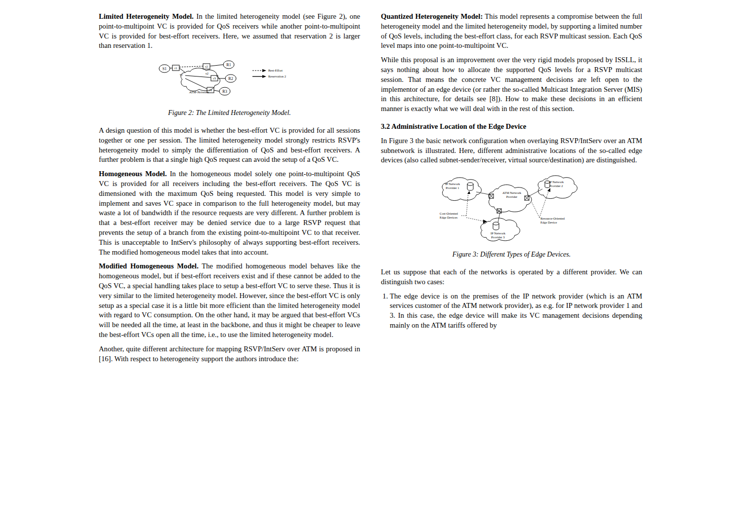Limited Heterogeneity Model. In the limited heterogeneity model (see Figure 2), one point-to-multipoint VC is provided for QoS receivers while another point-to-multipoint VC is provided for best-effort receivers. Here, we assumed that reservation 2 is larger than reservation 1.
S1 r1 s1 ATM-Network r2 R1 r3 R2 s2 r4 R3 Best-Effort Reservation 2
Figure 2: The Limited Heterogeneity Model.
A design question of this model is whether the best-effort VC is provided for all sessions together or one per session. The limited heterogeneity model strongly restricts RSVP's heterogeneity model to simply the differentiation of QoS and best-effort receivers. A further problem is that a single high QoS request can avoid the setup of a QoS VC.
Homogeneous Model. In the homogeneous model solely one point-to-multipoint QoS VC is provided for all receivers including the best-effort receivers. The QoS VC is dimensioned with the maximum QoS being requested. This model is very simple to implement and saves VC space in comparison to the full heterogeneity model, but may waste a lot of bandwidth if the resource requests are very different. A further problem is that a best-effort receiver may be denied service due to a large RSVP request that prevents the setup of a branch from the existing point-to-multipoint VC to that receiver. This is unacceptable to IntServ's philosophy of always supporting best-effort receivers. The modified homogeneous model takes that into account.
Modified Homogeneous Model. The modified homogeneous model behaves like the homogeneous model, but if best-effort receivers exist and if these cannot be added to the QoS VC, a special handling takes place to setup a best-effort VC to serve these. Thus it is very similar to the limited heterogeneity model. However, since the best-effort VC is only setup as a special case it is a little bit more efficient than the limited heterogeneity model with regard to VC consumption. On the other hand, it may be argued that best-effort VCs will be needed all the time, at least in the backbone, and thus it might be cheaper to leave the best-effort VCs open all the time, i.e., to use the limited heterogeneity model.
Another, quite different architecture for mapping RSVP/IntServ over ATM is proposed in [16]. With respect to heterogeneity support the authors introduce the:
Quantized Heterogeneity Model: This model represents a compromise between the full heterogeneity model and the limited heterogeneity model, by supporting a limited number of QoS levels, including the best-effort class, for each RSVP multicast session. Each QoS level maps into one point-to-multipoint VC.
While this proposal is an improvement over the very rigid models proposed by ISSLL, it says nothing about how to allocate the supported QoS levels for a RSVP multicast session. That means the concrete VC management decisions are left open to the implementor of an edge device (or rather the so-called Multicast Integration Server (MIS) in this architecture, for details see [8]). How to make these decisions in an efficient manner is exactly what we will deal with in the rest of this section.
3.2 Administrative Location of the Edge Device
In Figure 3 the basic network configuration when overlaying RSVP/IntServ over an ATM subnetwork is illustrated. Here, different administrative locations of the so-called edge devices (also called subnet-sender/receiver, virtual source/destination) are distinguished.
IP Network Provider 1 ATM Network Provider IP Network Provider 2 IP Network Provider 3 Cost-Oriented Edge Devices Resource-Oriented Edge Device
Figure 3: Different Types of Edge Devices.
Let us suppose that each of the networks is operated by a different provider. We can distinguish two cases:
The edge device is on the premises of the IP network provider (which is an ATM services customer of the ATM network provider), as e.g. for IP network provider 1 and 3. In this case, the edge device will make its VC management decisions depending mainly on the ATM tariffs offered by